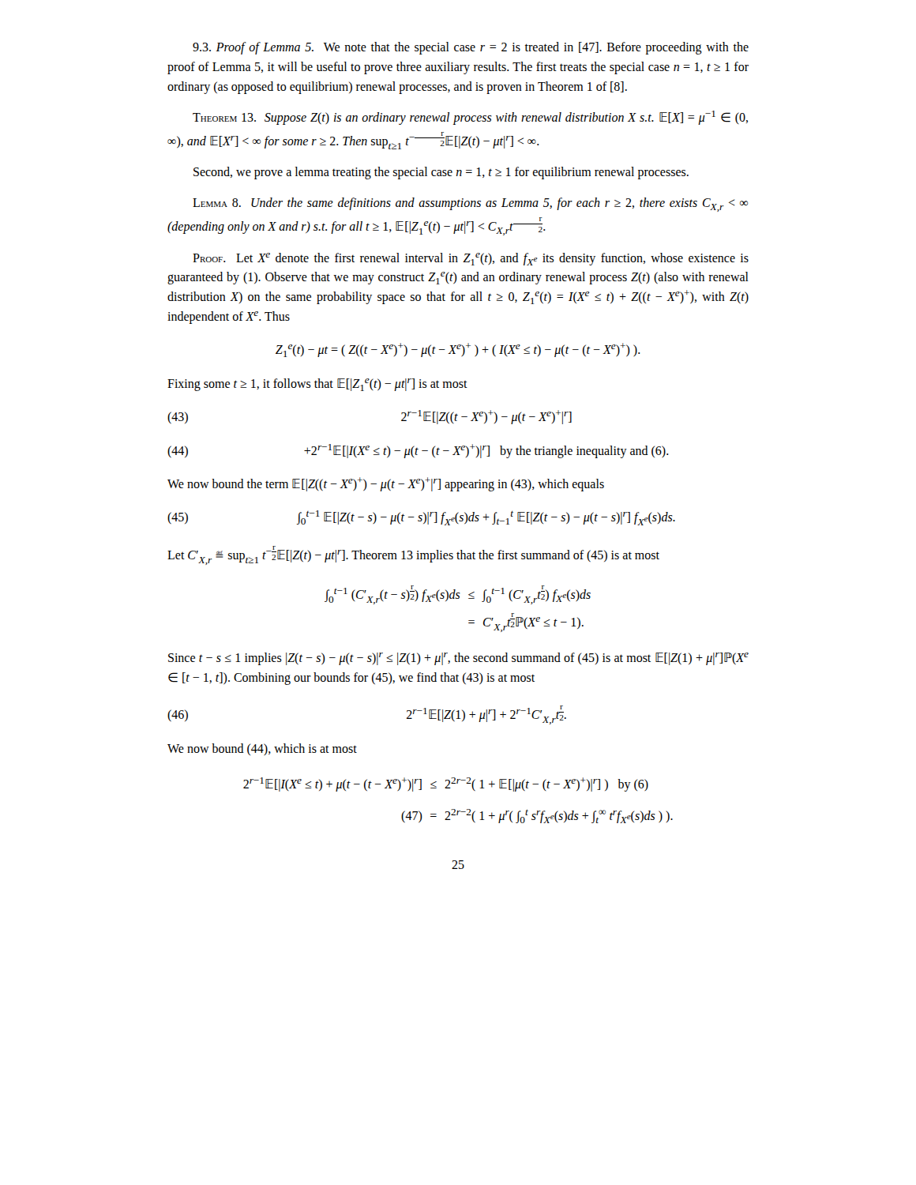9.3. Proof of Lemma 5. We note that the special case r = 2 is treated in [47]. Before proceeding with the proof of Lemma 5, it will be useful to prove three auxiliary results. The first treats the special case n = 1, t ≥ 1 for ordinary (as opposed to equilibrium) renewal processes, and is proven in Theorem 1 of [8].
Theorem 13. Suppose Z(t) is an ordinary renewal process with renewal distribution X s.t. 𝔼[X] = μ−1 ∈ (0, ∞), and 𝔼[Xr] < ∞ for some r ≥ 2. Then supt≥1 t−r 2𝔼[|Z(t) − μt|r] < ∞.
Second, we prove a lemma treating the special case n = 1, t ≥ 1 for equilibrium renewal processes.
Lemma 8. Under the same definitions and assumptions as Lemma 5, for each r ≥ 2, there exists CX,r < ∞ (depending only on X and r) s.t. for all t ≥ 1, 𝔼[|Z1e(t) − μt|r] < CX,rtr 2.
Proof. Let Xe denote the first renewal interval in Z1e(t), and fXe its density function, whose existence is guaranteed by (1). Observe that we may construct Z1e(t) and an ordinary renewal process Z(t) (also with renewal distribution X) on the same probability space so that for all t ≥ 0, Z1e(t) = I(Xe ≤ t) + Z((t − Xe)+), with Z(t) independent of Xe. Thus
Z1e(t) − μt = ( Z((t − Xe)+) − μ(t − Xe)+ ) + ( I(Xe ≤ t) − μ(t − (t − Xe)+) ).
Fixing some t ≥ 1, it follows that 𝔼[|Z1e(t) − μt|r] is at most
(43)
2r−1𝔼[|Z((t − Xe)+) − μ(t − Xe)+|r]
(44)
+2r−1𝔼[|I(Xe ≤ t) − μ(t − (t − Xe)+)|r] by the triangle inequality and (6).
We now bound the term 𝔼[|Z((t − Xe)+) − μ(t − Xe)+|r] appearing in (43), which equals
(45)
∫0t−1 𝔼[|Z(t − s) − μ(t − s)|r] fXe(s)ds + ∫t−1t 𝔼[|Z(t − s) − μ(t − s)|r] fXe(s)ds.
Let C′X,r ≝ supt≥1 t−r 2𝔼[|Z(t) − μt|r]. Theorem 13 implies that the first summand of (45) is at most
| ∫ 0 t −1 ( C ′ X,r ( t − s ) r 2 ) f X e ( s ) ds | ≤ | ∫ 0 t −1 ( C ′ X,r t r 2 ) f X e ( s ) ds |
| | = | C ′ X,r t r 2 ℙ( X e ≤ t − 1). |
Since t − s ≤ 1 implies |Z(t − s) − μ(t − s)|r ≤ |Z(1) + μ|r, the second summand of (45) is at most 𝔼[|Z(1) + μ|r]ℙ(Xe ∈ [t − 1, t]). Combining our bounds for (45), we find that (43) is at most
(46)
2r−1𝔼[|Z(1) + μ|r] + 2r−1C′X,rtr 2.
We now bound (44), which is at most
| 2 r −1 𝔼[/ I ( X e ≤ t ) + μ ( t − ( t − X e ) + )/ r ] | ≤ | 2 2 r −2 ( 1 + 𝔼[/ μ ( t − ( t − X e ) + )/ r ] ) by (6) |
| (47) | = | 2 2 r −2 ( 1 + μ r ( ∫ 0 t s r f X e ( s ) ds + ∫ t ∞ t r f X e ( s ) ds ) ). |
25